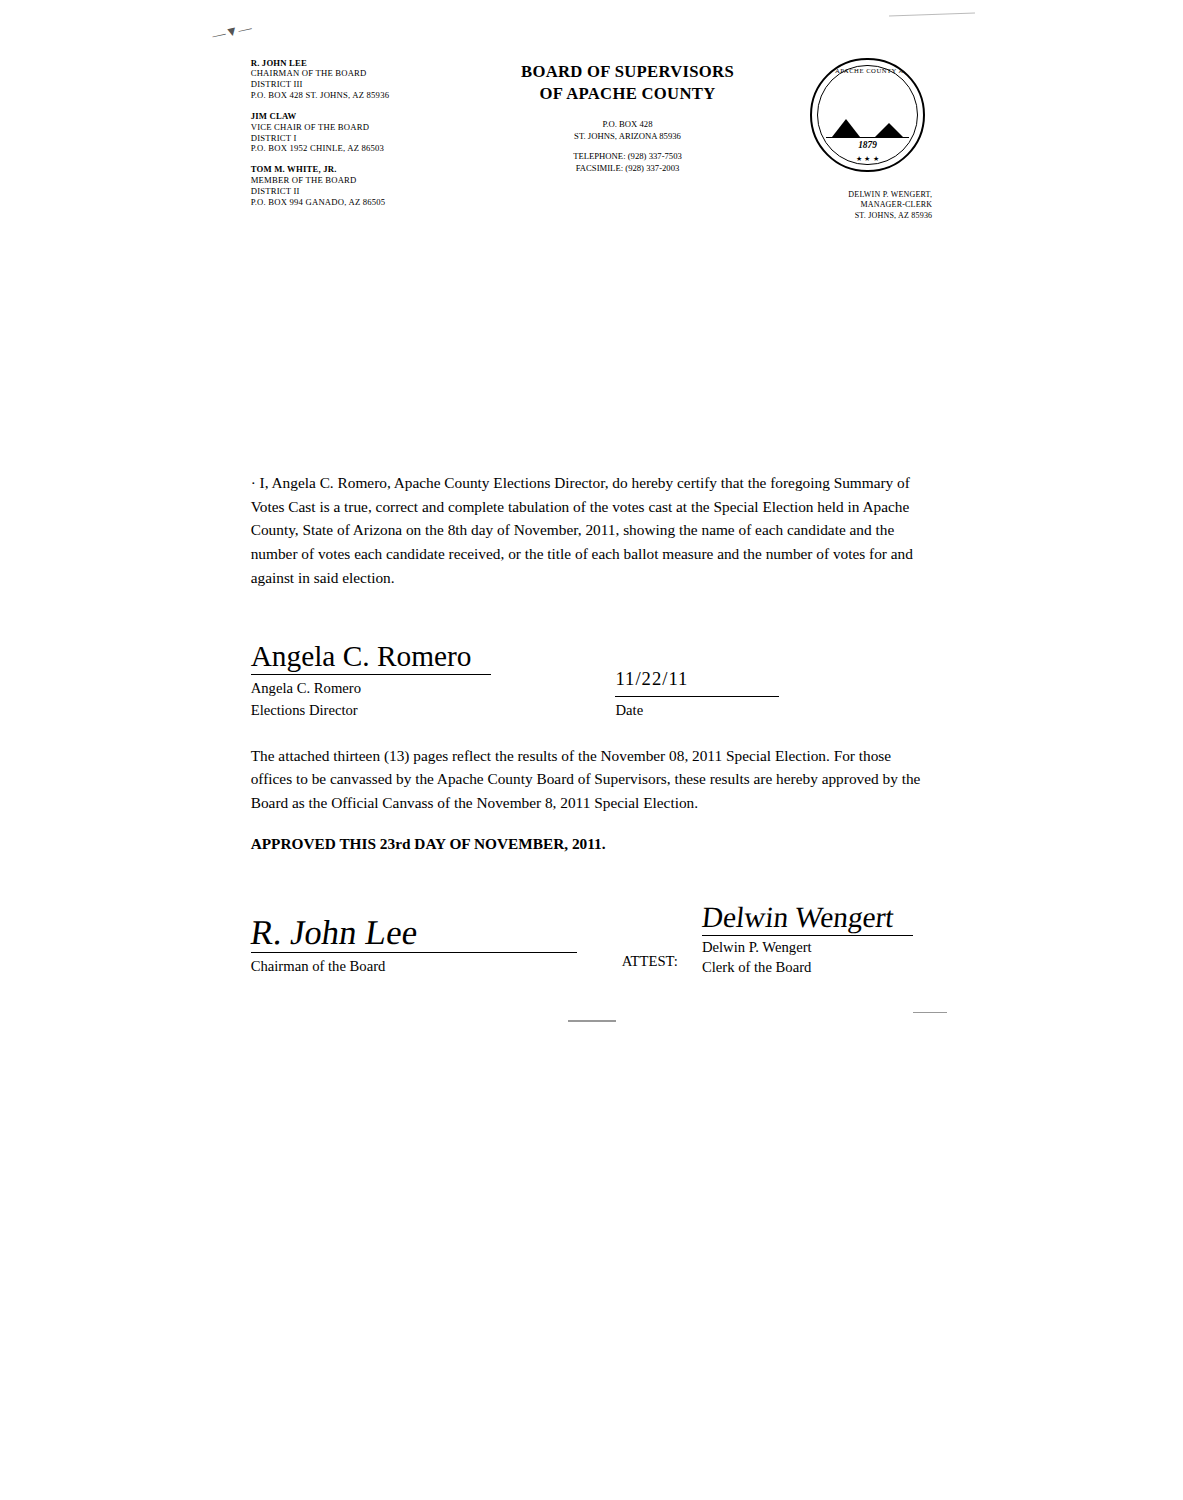—▼—
R. John Lee
Chairman of the Board
District III
P.O. Box 428 St. Johns, AZ 85936
Jim Claw
Vice Chair of the Board
District I
P.O. Box 1952 Chinle, AZ 86503
Tom M. White, Jr.
Member of the Board
District II
P.O. Box 994 Ganado, AZ 86505
BOARD OF SUPERVISORS
OF APACHE COUNTY
P.O. Box 428
St. Johns, Arizona 85936
Telephone: (928) 337-7503
Facsimile: (928) 337-2003
SEAL OF APACHE COUNTY ARIZONA ★ ★ ★
1879
Delwin P. Wengert, Manager-Clerk
St. Johns, AZ 85936
· I, Angela C. Romero, Apache County Elections Director, do hereby certify that the foregoing Summary of Votes Cast is a true, correct and complete tabulation of the votes cast at the Special Election held in Apache County, State of Arizona on the 8th day of November, 2011, showing the name of each candidate and the number of votes each candidate received, or the title of each ballot measure and the number of votes for and against in said election.
Angela C. Romero
Angela C. Romero
Elections Director
11/22/11
Date
The attached thirteen (13) pages reflect the results of the November 08, 2011 Special Election. For those offices to be canvassed by the Apache County Board of Supervisors, these results are hereby approved by the Board as the Official Canvass of the November 8, 2011 Special Election.
APPROVED THIS 23rd DAY OF NOVEMBER, 2011.
R. John Lee
Chairman of the Board
ATTEST:
Delwin Wengert
Delwin P. Wengert
Clerk of the Board